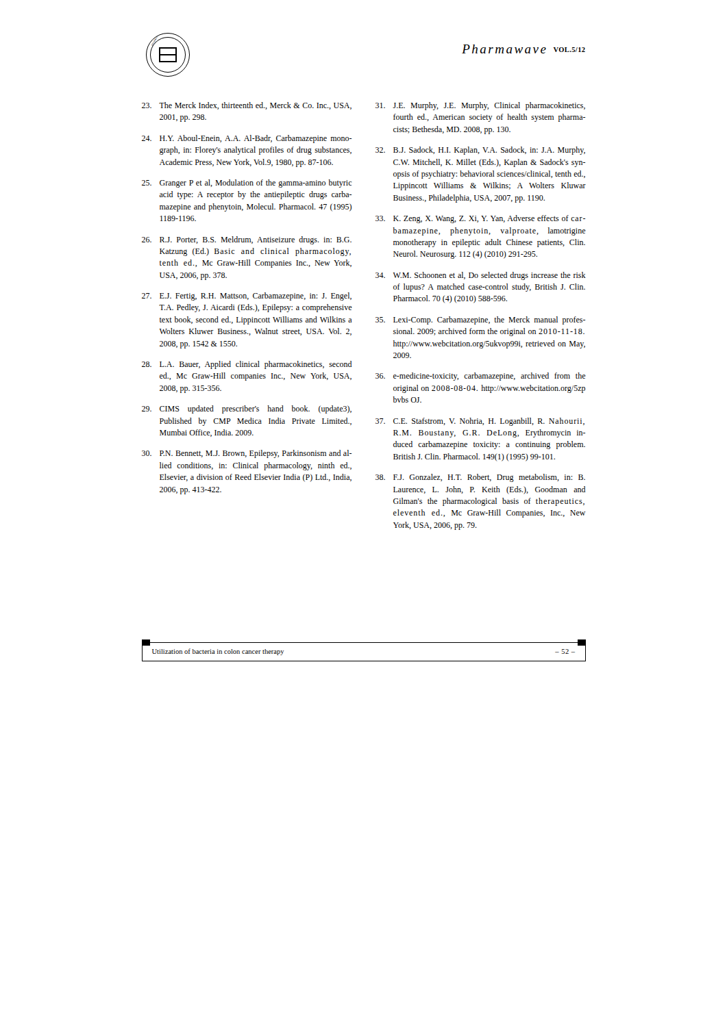PHARMAWAVE
Pharmawave VOL.5/12
The Merck Index, thirteenth ed., Merck & Co. Inc., USA, 2001, pp. 298.
H.Y. Aboul-Enein, A.A. Al-Badr, Carbamazepine monograph, in: Florey's analytical profiles of drug substances, Academic Press, New York, Vol.9, 1980, pp. 87-106.
Granger P et al, Modulation of the gamma-amino butyric acid type: A receptor by the antiepileptic drugs carbamazepine and phenytoin, Molecul. Pharmacol. 47 (1995) 1189-1196.
R.J. Porter, B.S. Meldrum, Antiseizure drugs. in: B.G. Katzung (Ed.) Basic and clinical pharmacology, tenth ed., Mc Graw-Hill Companies Inc., New York, USA, 2006, pp. 378.
E.J. Fertig, R.H. Mattson, Carbamazepine, in: J. Engel, T.A. Pedley, J. Aicardi (Eds.), Epilepsy: a comprehensive text book, second ed., Lippincott Williams and Wilkins a Wolters Kluwer Business., Walnut street, USA. Vol. 2, 2008, pp. 1542 & 1550.
L.A. Bauer, Applied clinical pharmacokinetics, second ed., Mc Graw-Hill companies Inc., New York, USA, 2008, pp. 315-356.
CIMS updated prescriber's hand book. (update3), Published by CMP Medica India Private Limited., Mumbai Office, India. 2009.
P.N. Bennett, M.J. Brown, Epilepsy, Parkinsonism and allied conditions, in: Clinical pharmacology, ninth ed., Elsevier, a division of Reed Elsevier India (P) Ltd., India, 2006, pp. 413-422.
J.E. Murphy, J.E. Murphy, Clinical pharmacokinetics, fourth ed., American society of health system pharmacists; Bethesda, MD. 2008, pp. 130.
B.J. Sadock, H.I. Kaplan, V.A. Sadock, in: J.A. Murphy, C.W. Mitchell, K. Millet (Eds.), Kaplan & Sadock's synopsis of psychiatry: behavioral sciences/clinical, tenth ed., Lippincott Williams & Wilkins; A Wolters Kluwar Business., Philadelphia, USA, 2007, pp. 1190.
K. Zeng, X. Wang, Z. Xi, Y. Yan, Adverse effects of carbamazepine, phenytoin, valproate, lamotrigine monotherapy in epileptic adult Chinese patients, Clin. Neurol. Neurosurg. 112 (4) (2010) 291-295.
W.M. Schoonen et al, Do selected drugs increase the risk of lupus? A matched case-control study, British J. Clin. Pharmacol. 70 (4) (2010) 588-596.
Lexi-Comp. Carbamazepine, the Merck manual professional. 2009; archived form the original on 2010-11-18. http://www.webcitation.org/5ukvop99i, retrieved on May, 2009.
e-medicine-toxicity, carbamazepine, archived from the original on 2008-08-04. http://www.webcitation.org/5zpbvbs OJ.
C.E. Stafstrom, V. Nohria, H. Loganbill, R. Nahourii, R.M. Boustany, G.R. DeLong, Erythromycin induced carbamazepine toxicity: a continuing problem. British J. Clin. Pharmacol. 149(1) (1995) 99-101.
F.J. Gonzalez, H.T. Robert, Drug metabolism, in: B. Laurence, L. John, P. Keith (Eds.), Goodman and Gilman's the pharmacological basis of therapeutics, eleventh ed., Mc Graw-Hill Companies, Inc., New York, USA, 2006, pp. 79.
Utilization of bacteria in colon cancer therapy
– 52 –